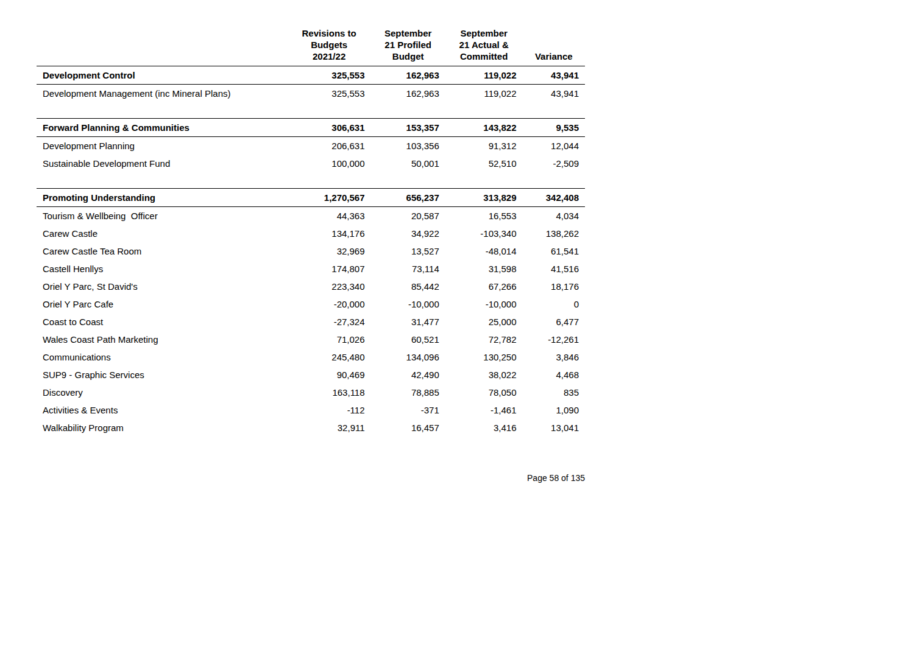| | Revisions to Budgets 2021/22 | September 21 Profiled Budget | September 21 Actual & Committed | Variance |
| --- | --- | --- | --- | --- |
| Development Control | 325,553 | 162,963 | 119,022 | 43,941 |
| Development Management (inc Mineral Plans) | 325,553 | 162,963 | 119,022 | 43,941 |
| Forward Planning & Communities | 306,631 | 153,357 | 143,822 | 9,535 |
| Development Planning | 206,631 | 103,356 | 91,312 | 12,044 |
| Sustainable Development Fund | 100,000 | 50,001 | 52,510 | -2,509 |
| Promoting Understanding | 1,270,567 | 656,237 | 313,829 | 342,408 |
| Tourism & Wellbeing Officer | 44,363 | 20,587 | 16,553 | 4,034 |
| Carew Castle | 134,176 | 34,922 | -103,340 | 138,262 |
| Carew Castle Tea Room | 32,969 | 13,527 | -48,014 | 61,541 |
| Castell Henllys | 174,807 | 73,114 | 31,598 | 41,516 |
| Oriel Y Parc, St David's | 223,340 | 85,442 | 67,266 | 18,176 |
| Oriel Y Parc Cafe | -20,000 | -10,000 | -10,000 | 0 |
| Coast to Coast | -27,324 | 31,477 | 25,000 | 6,477 |
| Wales Coast Path Marketing | 71,026 | 60,521 | 72,782 | -12,261 |
| Communications | 245,480 | 134,096 | 130,250 | 3,846 |
| SUP9 - Graphic Services | 90,469 | 42,490 | 38,022 | 4,468 |
| Discovery | 163,118 | 78,885 | 78,050 | 835 |
| Activities & Events | -112 | -371 | -1,461 | 1,090 |
| Walkability Program | 32,911 | 16,457 | 3,416 | 13,041 |
Page 58 of 135